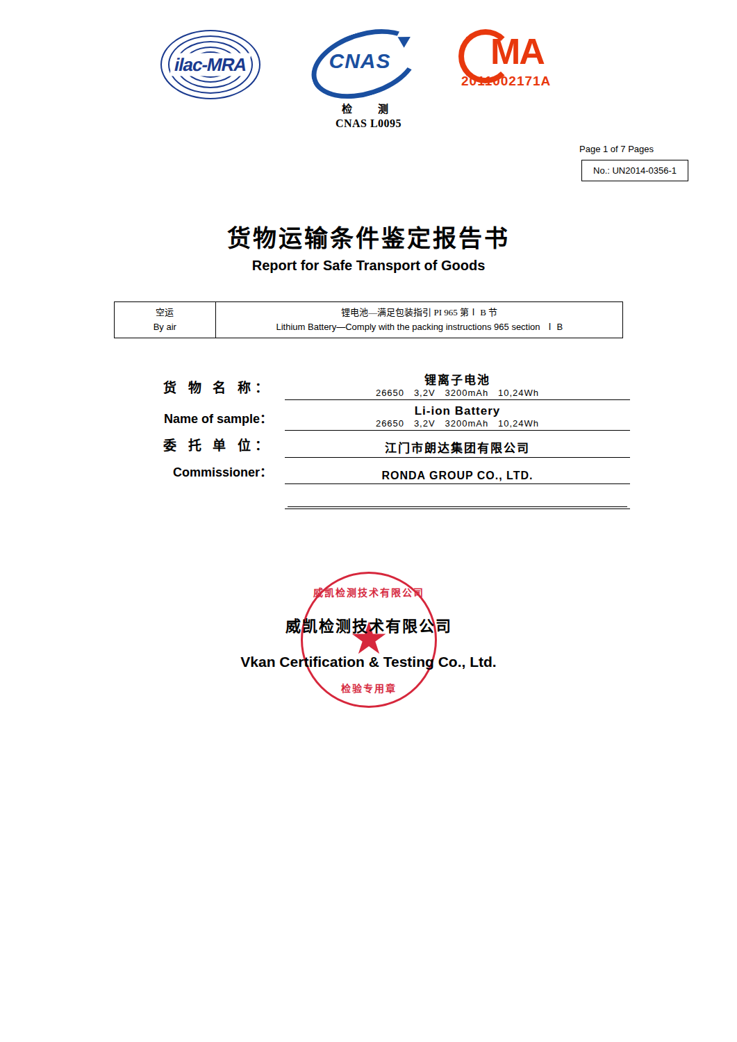ilac-MRA
CNAS
MA
2011002171A
检 测
CNAS L0095
Page 1 of 7 Pages
No.: UN2014-0356-1
货物运输条件鉴定报告书
Report for Safe Transport of Goods
| 空运 By air | 锂电池—满足包装指引 PI 965 第Ⅰ B 节 Lithium Battery—Comply with the packing instructions 965 section Ⅰ B |
| 货 物 名 称： | 锂离子电池 26650 3,2V 3200mAh 10,24Wh |
| Name of sample： | Li-ion Battery 26650 3,2V 3200mAh 10,24Wh |
| 委 托 单 位： | 江门市朗达集团有限公司 |
| Commissioner： | RONDA GROUP CO., LTD. |
威凯检测技术有限公司
★
检验专用章
威凯检测技术有限公司
Vkan Certification & Testing Co., Ltd.